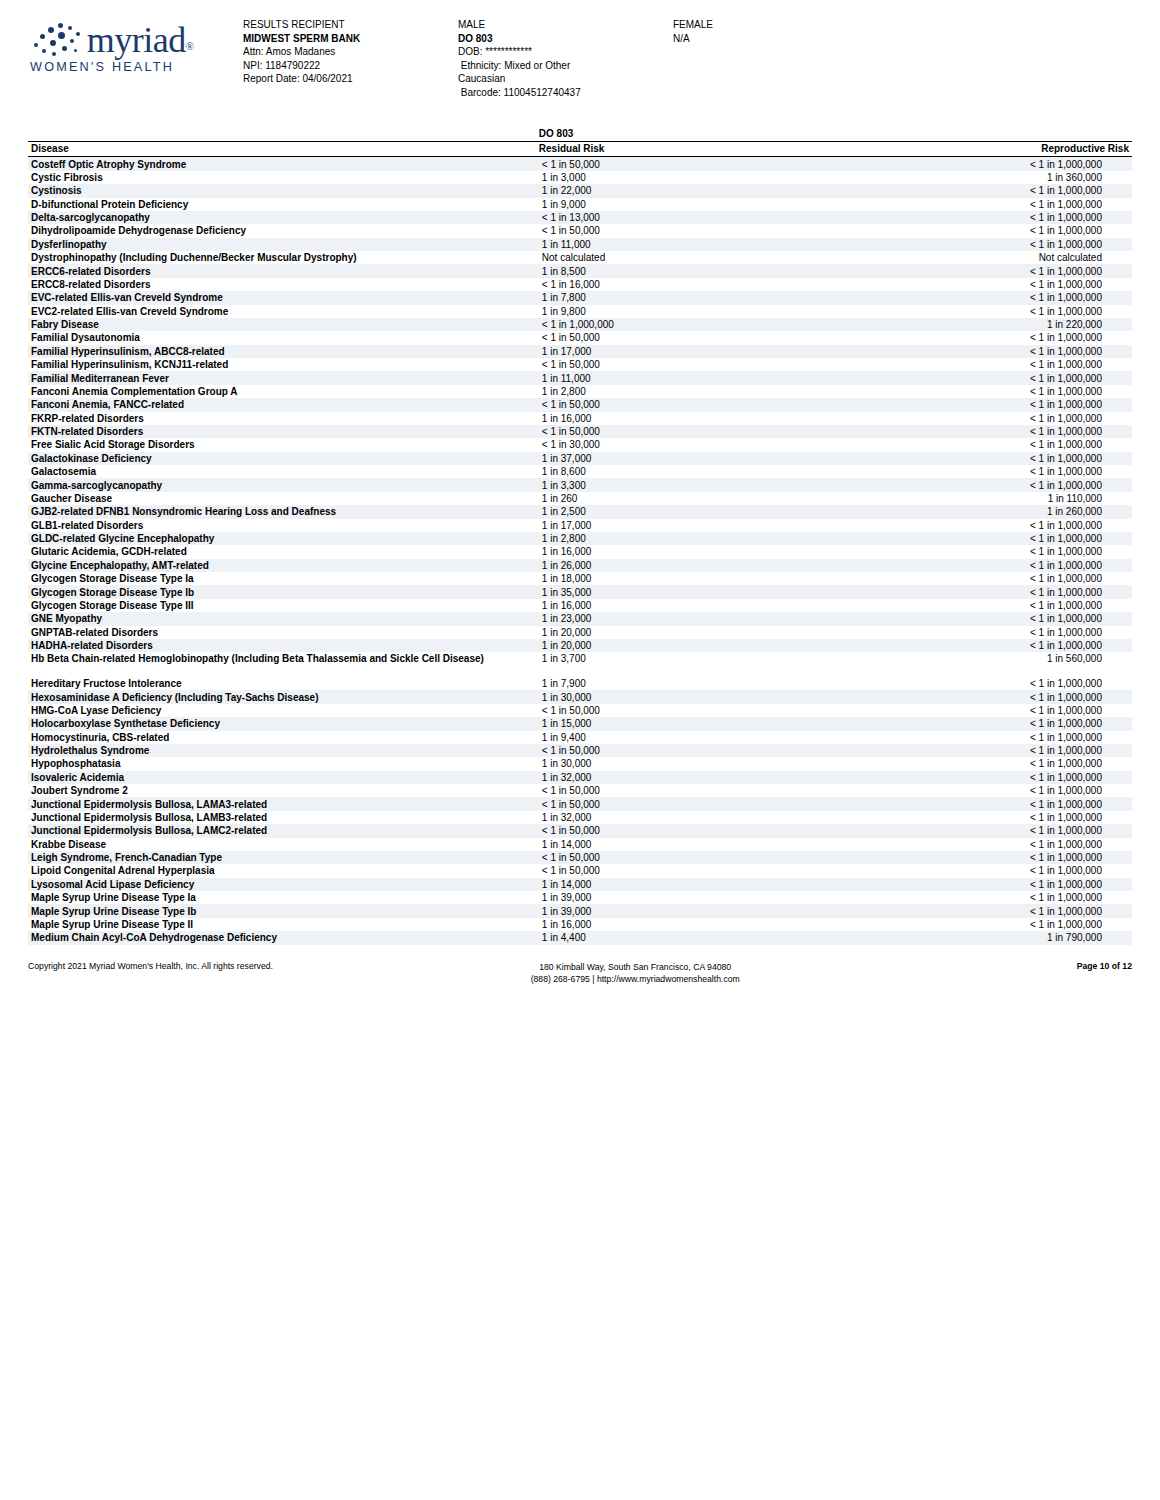myriad®
WOMEN'S HEALTH
RESULTS RECIPIENT
MIDWEST SPERM BANK
Attn: Amos Madanes
NPI: 1184790222
Report Date: 04/06/2021
MALE
DO 803
DOB: ************
Ethnicity: Mixed or Other
Caucasian
Barcode: 11004512740437
FEMALE
N/A
| | DO 803 | |
| --- | --- | --- |
| Disease | Residual Risk | Reproductive Risk |
| Costeff Optic Atrophy Syndrome | < 1 in 50,000 | < 1 in 1,000,000 |
| Cystic Fibrosis | 1 in 3,000 | 1 in 360,000 |
| Cystinosis | 1 in 22,000 | < 1 in 1,000,000 |
| D-bifunctional Protein Deficiency | 1 in 9,000 | < 1 in 1,000,000 |
| Delta-sarcoglycanopathy | < 1 in 13,000 | < 1 in 1,000,000 |
| Dihydrolipoamide Dehydrogenase Deficiency | < 1 in 50,000 | < 1 in 1,000,000 |
| Dysferlinopathy | 1 in 11,000 | < 1 in 1,000,000 |
| Dystrophinopathy (Including Duchenne/Becker Muscular Dystrophy) | Not calculated | Not calculated |
| ERCC6-related Disorders | 1 in 8,500 | < 1 in 1,000,000 |
| ERCC8-related Disorders | < 1 in 16,000 | < 1 in 1,000,000 |
| EVC-related Ellis-van Creveld Syndrome | 1 in 7,800 | < 1 in 1,000,000 |
| EVC2-related Ellis-van Creveld Syndrome | 1 in 9,800 | < 1 in 1,000,000 |
| Fabry Disease | < 1 in 1,000,000 | 1 in 220,000 |
| Familial Dysautonomia | < 1 in 50,000 | < 1 in 1,000,000 |
| Familial Hyperinsulinism, ABCC8-related | 1 in 17,000 | < 1 in 1,000,000 |
| Familial Hyperinsulinism, KCNJ11-related | < 1 in 50,000 | < 1 in 1,000,000 |
| Familial Mediterranean Fever | 1 in 11,000 | < 1 in 1,000,000 |
| Fanconi Anemia Complementation Group A | 1 in 2,800 | < 1 in 1,000,000 |
| Fanconi Anemia, FANCC-related | < 1 in 50,000 | < 1 in 1,000,000 |
| FKRP-related Disorders | 1 in 16,000 | < 1 in 1,000,000 |
| FKTN-related Disorders | < 1 in 50,000 | < 1 in 1,000,000 |
| Free Sialic Acid Storage Disorders | < 1 in 30,000 | < 1 in 1,000,000 |
| Galactokinase Deficiency | 1 in 37,000 | < 1 in 1,000,000 |
| Galactosemia | 1 in 8,600 | < 1 in 1,000,000 |
| Gamma-sarcoglycanopathy | 1 in 3,300 | < 1 in 1,000,000 |
| Gaucher Disease | 1 in 260 | 1 in 110,000 |
| GJB2-related DFNB1 Nonsyndromic Hearing Loss and Deafness | 1 in 2,500 | 1 in 260,000 |
| GLB1-related Disorders | 1 in 17,000 | < 1 in 1,000,000 |
| GLDC-related Glycine Encephalopathy | 1 in 2,800 | < 1 in 1,000,000 |
| Glutaric Acidemia, GCDH-related | 1 in 16,000 | < 1 in 1,000,000 |
| Glycine Encephalopathy, AMT-related | 1 in 26,000 | < 1 in 1,000,000 |
| Glycogen Storage Disease Type Ia | 1 in 18,000 | < 1 in 1,000,000 |
| Glycogen Storage Disease Type Ib | 1 in 35,000 | < 1 in 1,000,000 |
| Glycogen Storage Disease Type III | 1 in 16,000 | < 1 in 1,000,000 |
| GNE Myopathy | 1 in 23,000 | < 1 in 1,000,000 |
| GNPTAB-related Disorders | 1 in 20,000 | < 1 in 1,000,000 |
| HADHA-related Disorders | 1 in 20,000 | < 1 in 1,000,000 |
| Hb Beta Chain-related Hemoglobinopathy (Including Beta Thalassemia and Sickle Cell Disease) | 1 in 3,700 | 1 in 560,000 |
| Hereditary Fructose Intolerance | 1 in 7,900 | < 1 in 1,000,000 |
| Hexosaminidase A Deficiency (Including Tay-Sachs Disease) | 1 in 30,000 | < 1 in 1,000,000 |
| HMG-CoA Lyase Deficiency | < 1 in 50,000 | < 1 in 1,000,000 |
| Holocarboxylase Synthetase Deficiency | 1 in 15,000 | < 1 in 1,000,000 |
| Homocystinuria, CBS-related | 1 in 9,400 | < 1 in 1,000,000 |
| Hydrolethalus Syndrome | < 1 in 50,000 | < 1 in 1,000,000 |
| Hypophosphatasia | 1 in 30,000 | < 1 in 1,000,000 |
| Isovaleric Acidemia | 1 in 32,000 | < 1 in 1,000,000 |
| Joubert Syndrome 2 | < 1 in 50,000 | < 1 in 1,000,000 |
| Junctional Epidermolysis Bullosa, LAMA3-related | < 1 in 50,000 | < 1 in 1,000,000 |
| Junctional Epidermolysis Bullosa, LAMB3-related | 1 in 32,000 | < 1 in 1,000,000 |
| Junctional Epidermolysis Bullosa, LAMC2-related | < 1 in 50,000 | < 1 in 1,000,000 |
| Krabbe Disease | 1 in 14,000 | < 1 in 1,000,000 |
| Leigh Syndrome, French-Canadian Type | < 1 in 50,000 | < 1 in 1,000,000 |
| Lipoid Congenital Adrenal Hyperplasia | < 1 in 50,000 | < 1 in 1,000,000 |
| Lysosomal Acid Lipase Deficiency | 1 in 14,000 | < 1 in 1,000,000 |
| Maple Syrup Urine Disease Type Ia | 1 in 39,000 | < 1 in 1,000,000 |
| Maple Syrup Urine Disease Type Ib | 1 in 39,000 | < 1 in 1,000,000 |
| Maple Syrup Urine Disease Type II | 1 in 16,000 | < 1 in 1,000,000 |
| Medium Chain Acyl-CoA Dehydrogenase Deficiency | 1 in 4,400 | 1 in 790,000 |
Copyright 2021 Myriad Women's Health, Inc. All rights reserved.
180 Kimball Way, South San Francisco, CA 94080
(888) 268-6795 | http://www.myriadwomenshealth.com
Page 10 of 12